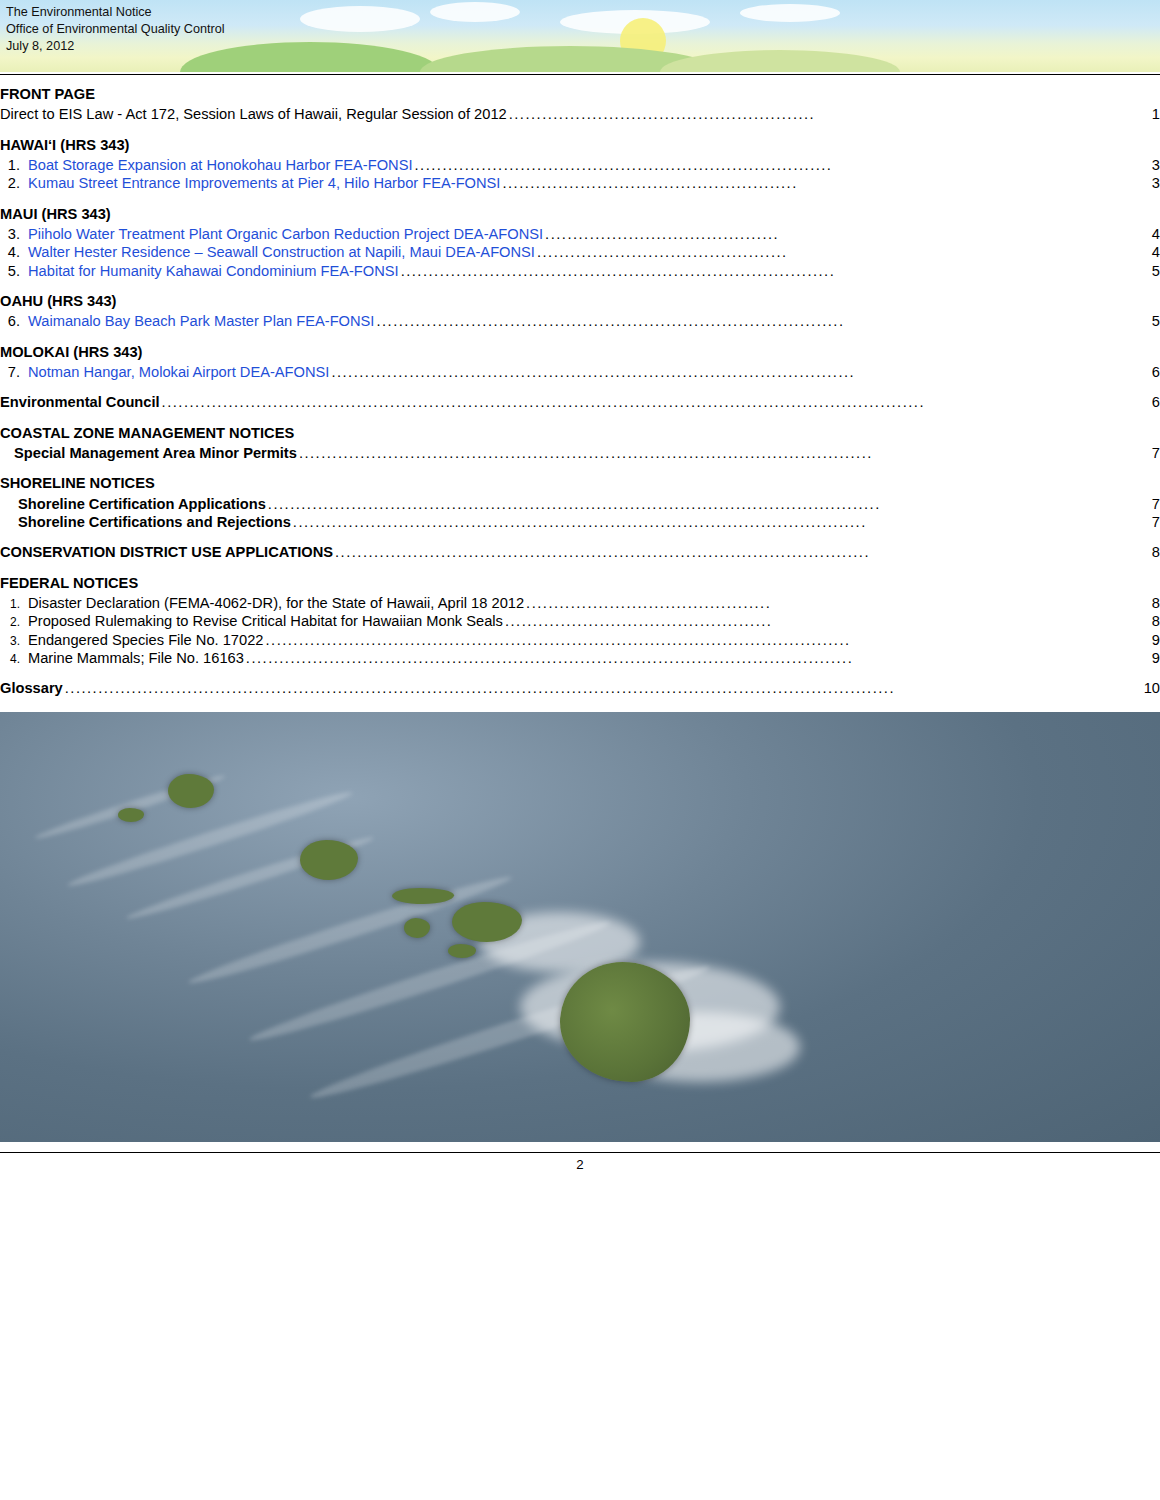The Environmental Notice
Office of Environmental Quality Control
July 8, 2012
FRONT PAGE
Direct to EIS Law - Act 172, Session Laws of Hawaii, Regular Session of 2012 ....................................................... 1
HAWAIʻI (HRS 343)
1. Boat Storage Expansion at Honokohau Harbor FEA-FONSI ........................................................................... 3
2. Kumau Street Entrance Improvements at Pier 4, Hilo Harbor FEA-FONSI ..................................................... 3
MAUI (HRS 343)
3. Piiholo Water Treatment Plant Organic Carbon Reduction Project DEA-AFONSI .......................................... 4
4. Walter Hester Residence – Seawall Construction at Napili, Maui DEA-AFONSI ............................................. 4
5. Habitat for Humanity Kahawai Condominium FEA-FONSI .............................................................................. 5
OAHU (HRS 343)
6. Waimanalo Bay Beach Park Master Plan FEA-FONSI .................................................................................... 5
MOLOKAI (HRS 343)
7. Notman Hangar, Molokai Airport DEA-AFONSI .............................................................................................. 6
Environmental Council ......................................................................................................................................... 6
COASTAL ZONE MANAGEMENT NOTICES
Special Management Area Minor Permits ....................................................................................................... 7
SHORELINE NOTICES
Shoreline Certification Applications .............................................................................................................. 7
Shoreline Certifications and Rejections ....................................................................................................... 7
CONSERVATION DISTRICT USE APPLICATIONS ................................................................................................ 8
FEDERAL NOTICES
1. Disaster Declaration (FEMA-4062-DR), for the State of Hawaii, April 18 2012 ............................................ 8
2. Proposed Rulemaking to Revise Critical Habitat for Hawaiian Monk Seals ................................................ 8
3. Endangered Species File No. 17022 ......................................................................................................... 9
4. Marine Mammals; File No. 16163 ............................................................................................................. 9
Glossary ..................................................................................................................................................... 10
2